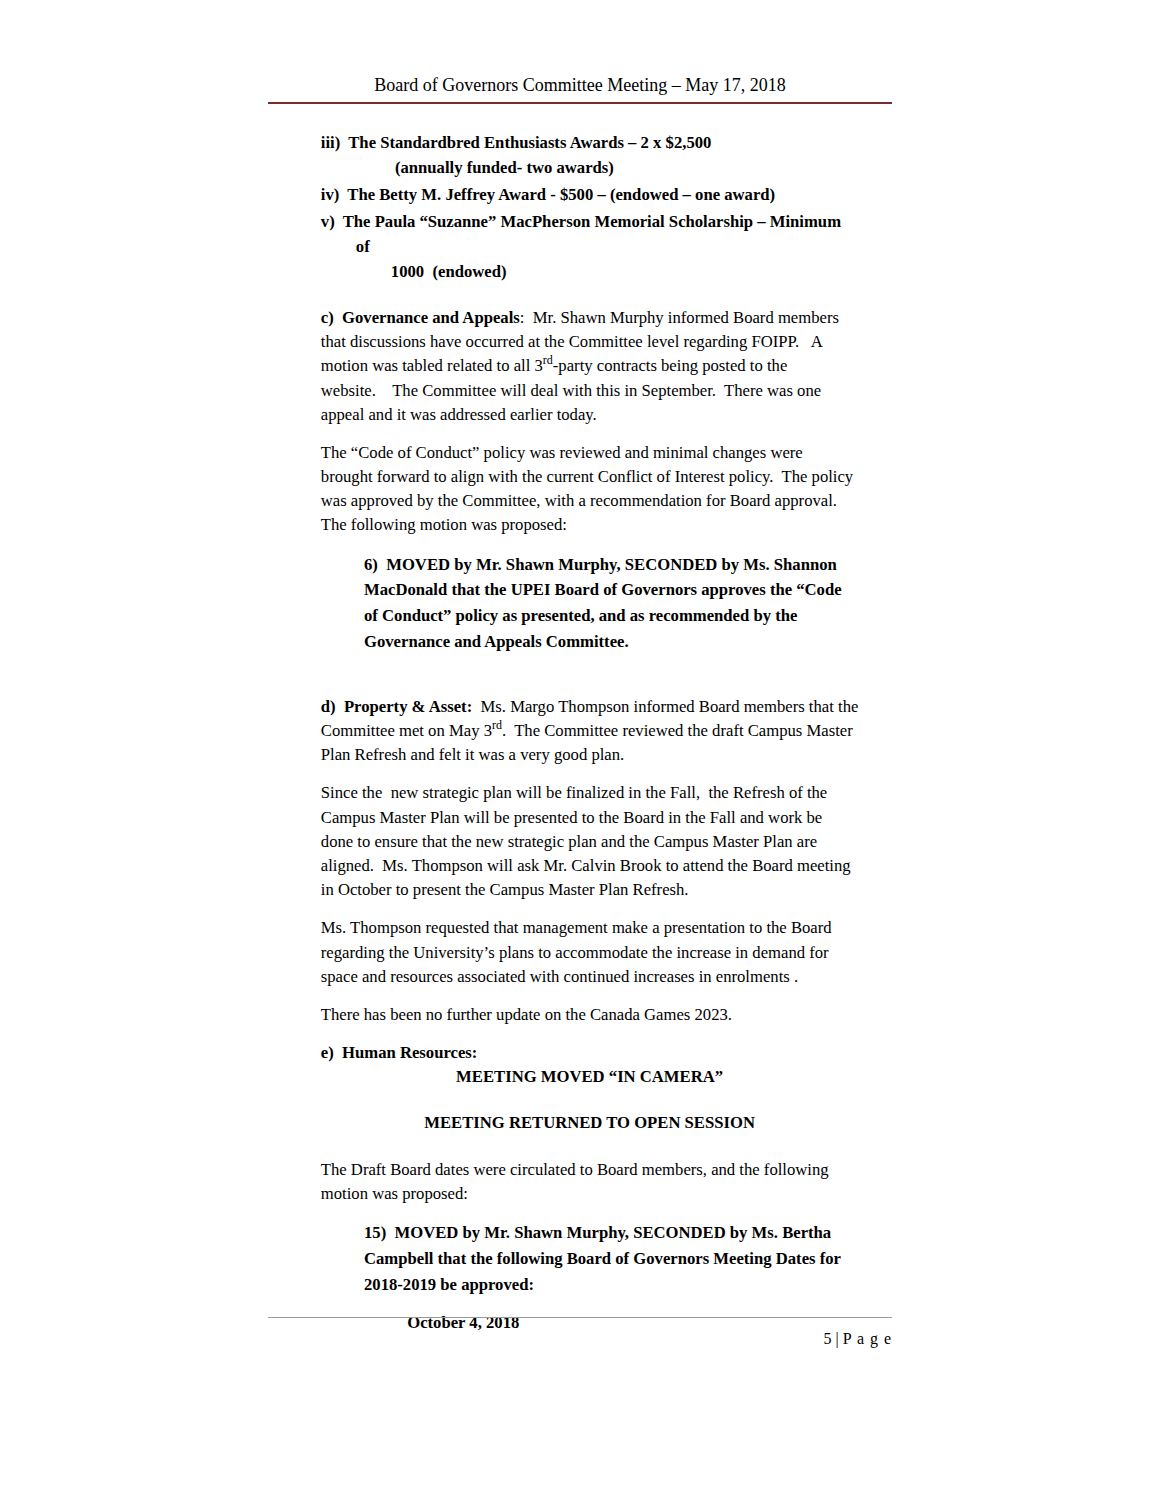Board of Governors Committee Meeting – May 17, 2018
iii) The Standardbred Enthusiasts Awards – 2 x $2,500(annually funded- two awards)
iv) The Betty M. Jeffrey Award - $500 – (endowed – one award)
v) The Paula “Suzanne” MacPherson Memorial Scholarship – Minimum of1000 (endowed)
c) Governance and Appeals: Mr. Shawn Murphy informed Board members that discussions have occurred at the Committee level regarding FOIPP. A motion was tabled related to all 3rd-party contracts being posted to the website. The Committee will deal with this in September. There was one appeal and it was addressed earlier today.
The “Code of Conduct” policy was reviewed and minimal changes were brought forward to align with the current Conflict of Interest policy. The policy was approved by the Committee, with a recommendation for Board approval. The following motion was proposed:
6) MOVED by Mr. Shawn Murphy, SECONDED by Ms. Shannon MacDonald that the UPEI Board of Governors approves the “Code of Conduct” policy as presented, and as recommended by the Governance and Appeals Committee.
d) Property & Asset: Ms. Margo Thompson informed Board members that the Committee met on May 3rd. The Committee reviewed the draft Campus Master Plan Refresh and felt it was a very good plan.
Since the new strategic plan will be finalized in the Fall, the Refresh of the Campus Master Plan will be presented to the Board in the Fall and work be done to ensure that the new strategic plan and the Campus Master Plan are aligned. Ms. Thompson will ask Mr. Calvin Brook to attend the Board meeting in October to present the Campus Master Plan Refresh.
Ms. Thompson requested that management make a presentation to the Board regarding the University’s plans to accommodate the increase in demand for space and resources associated with continued increases in enrolments .
There has been no further update on the Canada Games 2023.
e) Human Resources:
MEETING MOVED “IN CAMERA”
MEETING RETURNED TO OPEN SESSION
The Draft Board dates were circulated to Board members, and the following motion was proposed:
15) MOVED by Mr. Shawn Murphy, SECONDED by Ms. Bertha Campbell that the following Board of Governors Meeting Dates for 2018-2019 be approved:
October 4, 2018
5 | P a g e